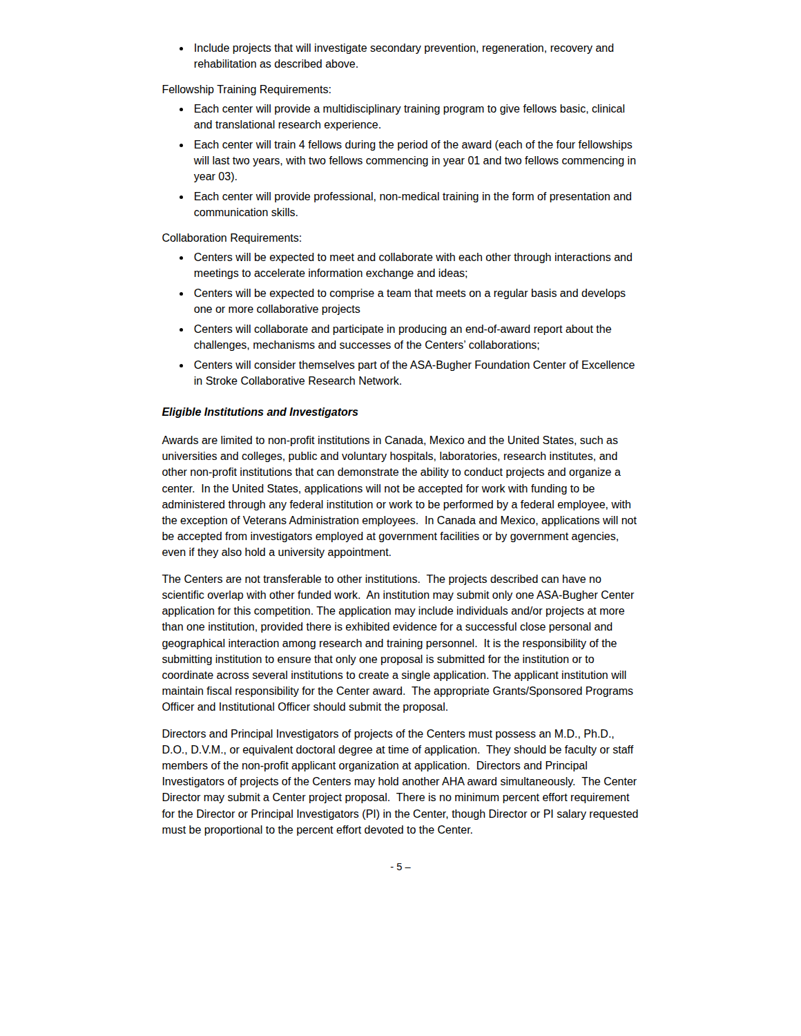Include projects that will investigate secondary prevention, regeneration, recovery and rehabilitation as described above.
Fellowship Training Requirements:
Each center will provide a multidisciplinary training program to give fellows basic, clinical and translational research experience.
Each center will train 4 fellows during the period of the award (each of the four fellowships will last two years, with two fellows commencing in year 01 and two fellows commencing in year 03).
Each center will provide professional, non-medical training in the form of presentation and communication skills.
Collaboration Requirements:
Centers will be expected to meet and collaborate with each other through interactions and meetings to accelerate information exchange and ideas;
Centers will be expected to comprise a team that meets on a regular basis and develops one or more collaborative projects
Centers will collaborate and participate in producing an end-of-award report about the challenges, mechanisms and successes of the Centers’ collaborations;
Centers will consider themselves part of the ASA-Bugher Foundation Center of Excellence in Stroke Collaborative Research Network.
Eligible Institutions and Investigators
Awards are limited to non-profit institutions in Canada, Mexico and the United States, such as universities and colleges, public and voluntary hospitals, laboratories, research institutes, and other non-profit institutions that can demonstrate the ability to conduct projects and organize a center. In the United States, applications will not be accepted for work with funding to be administered through any federal institution or work to be performed by a federal employee, with the exception of Veterans Administration employees. In Canada and Mexico, applications will not be accepted from investigators employed at government facilities or by government agencies, even if they also hold a university appointment.
The Centers are not transferable to other institutions. The projects described can have no scientific overlap with other funded work. An institution may submit only one ASA-Bugher Center application for this competition. The application may include individuals and/or projects at more than one institution, provided there is exhibited evidence for a successful close personal and geographical interaction among research and training personnel. It is the responsibility of the submitting institution to ensure that only one proposal is submitted for the institution or to coordinate across several institutions to create a single application. The applicant institution will maintain fiscal responsibility for the Center award. The appropriate Grants/Sponsored Programs Officer and Institutional Officer should submit the proposal.
Directors and Principal Investigators of projects of the Centers must possess an M.D., Ph.D., D.O., D.V.M., or equivalent doctoral degree at time of application. They should be faculty or staff members of the non-profit applicant organization at application. Directors and Principal Investigators of projects of the Centers may hold another AHA award simultaneously. The Center Director may submit a Center project proposal. There is no minimum percent effort requirement for the Director or Principal Investigators (PI) in the Center, though Director or PI salary requested must be proportional to the percent effort devoted to the Center.
- 5 –